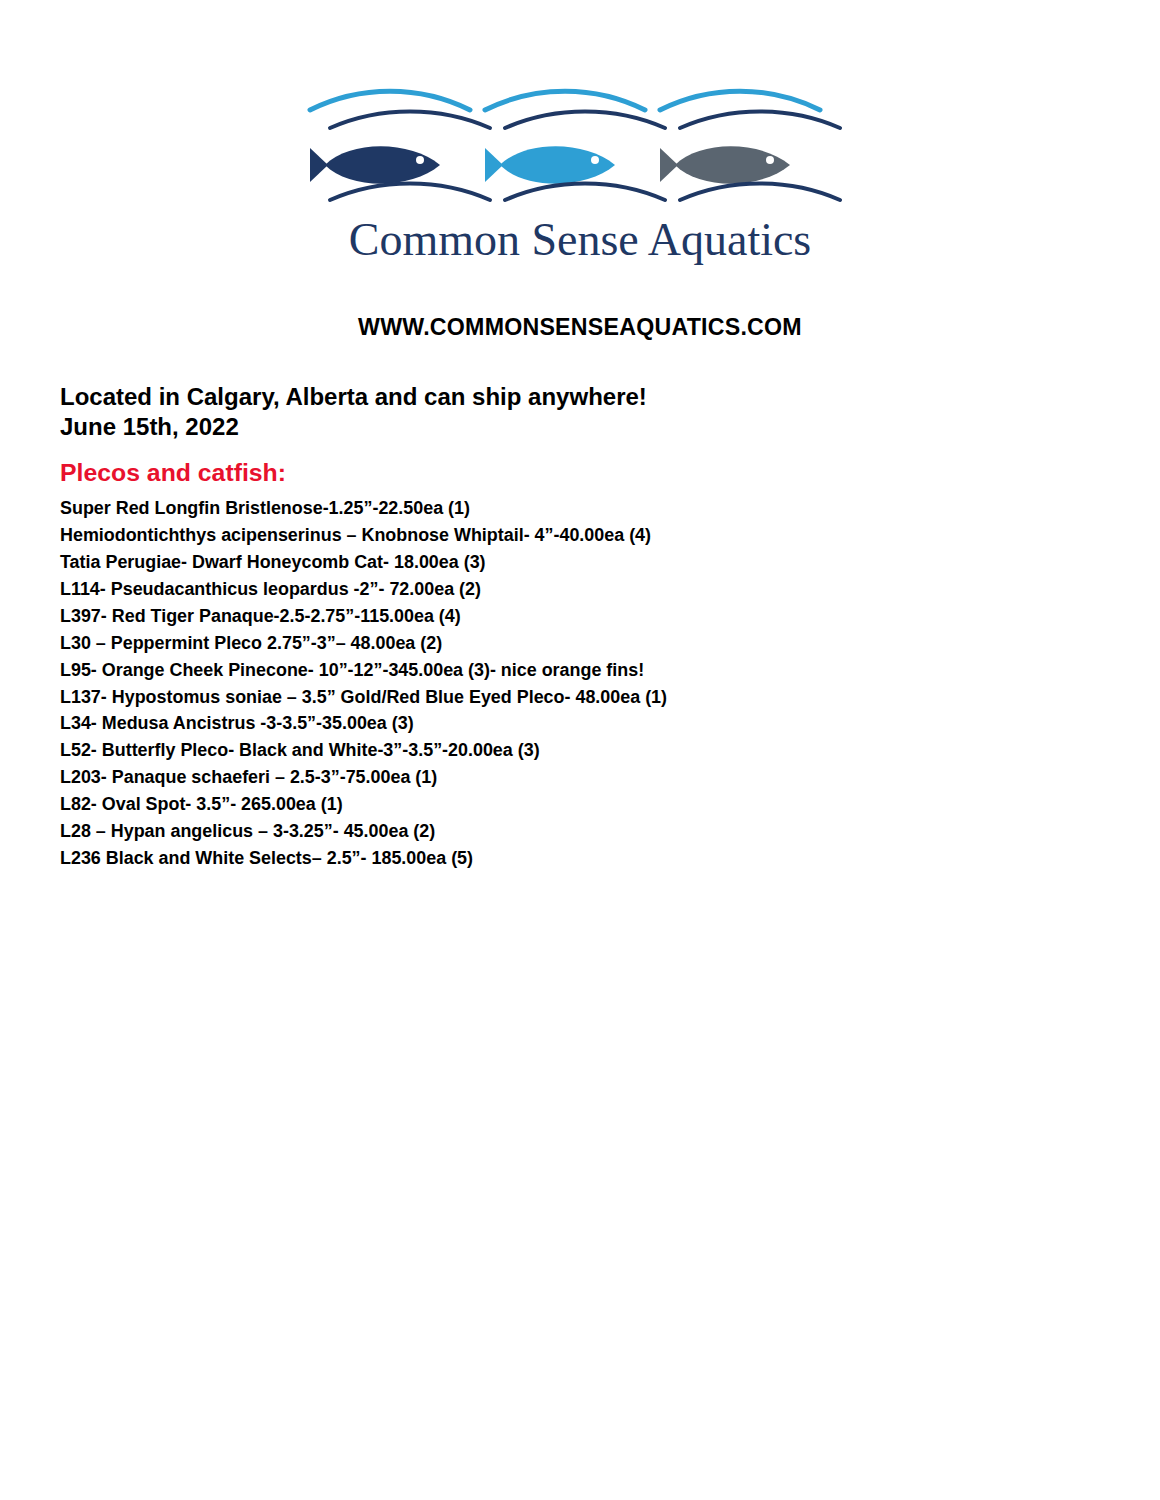Common Sense Aquatics
WWW.COMMONSENSEAQUATICS.COM
Located in Calgary, Alberta and can ship anywhere!
June 15th, 2022
Plecos and catfish:
Super Red Longfin Bristlenose-1.25”-22.50ea (1)
Hemiodontichthys acipenserinus – Knobnose Whiptail- 4”-40.00ea (4)
Tatia Perugiae- Dwarf Honeycomb Cat- 18.00ea (3)
L114- Pseudacanthicus leopardus -2”- 72.00ea (2)
L397- Red Tiger Panaque-2.5-2.75”-115.00ea (4)
L30 – Peppermint Pleco 2.75”-3”– 48.00ea (2)
L95- Orange Cheek Pinecone- 10”-12”-345.00ea (3)- nice orange fins!
L137- Hypostomus soniae – 3.5” Gold/Red Blue Eyed Pleco- 48.00ea (1)
L34- Medusa Ancistrus -3-3.5”-35.00ea (3)
L52- Butterfly Pleco- Black and White-3”-3.5”-20.00ea (3)
L203- Panaque schaeferi – 2.5-3”-75.00ea (1)
L82- Oval Spot- 3.5”- 265.00ea (1)
L28 – Hypan angelicus – 3-3.25”- 45.00ea (2)
L236 Black and White Selects– 2.5”- 185.00ea (5)